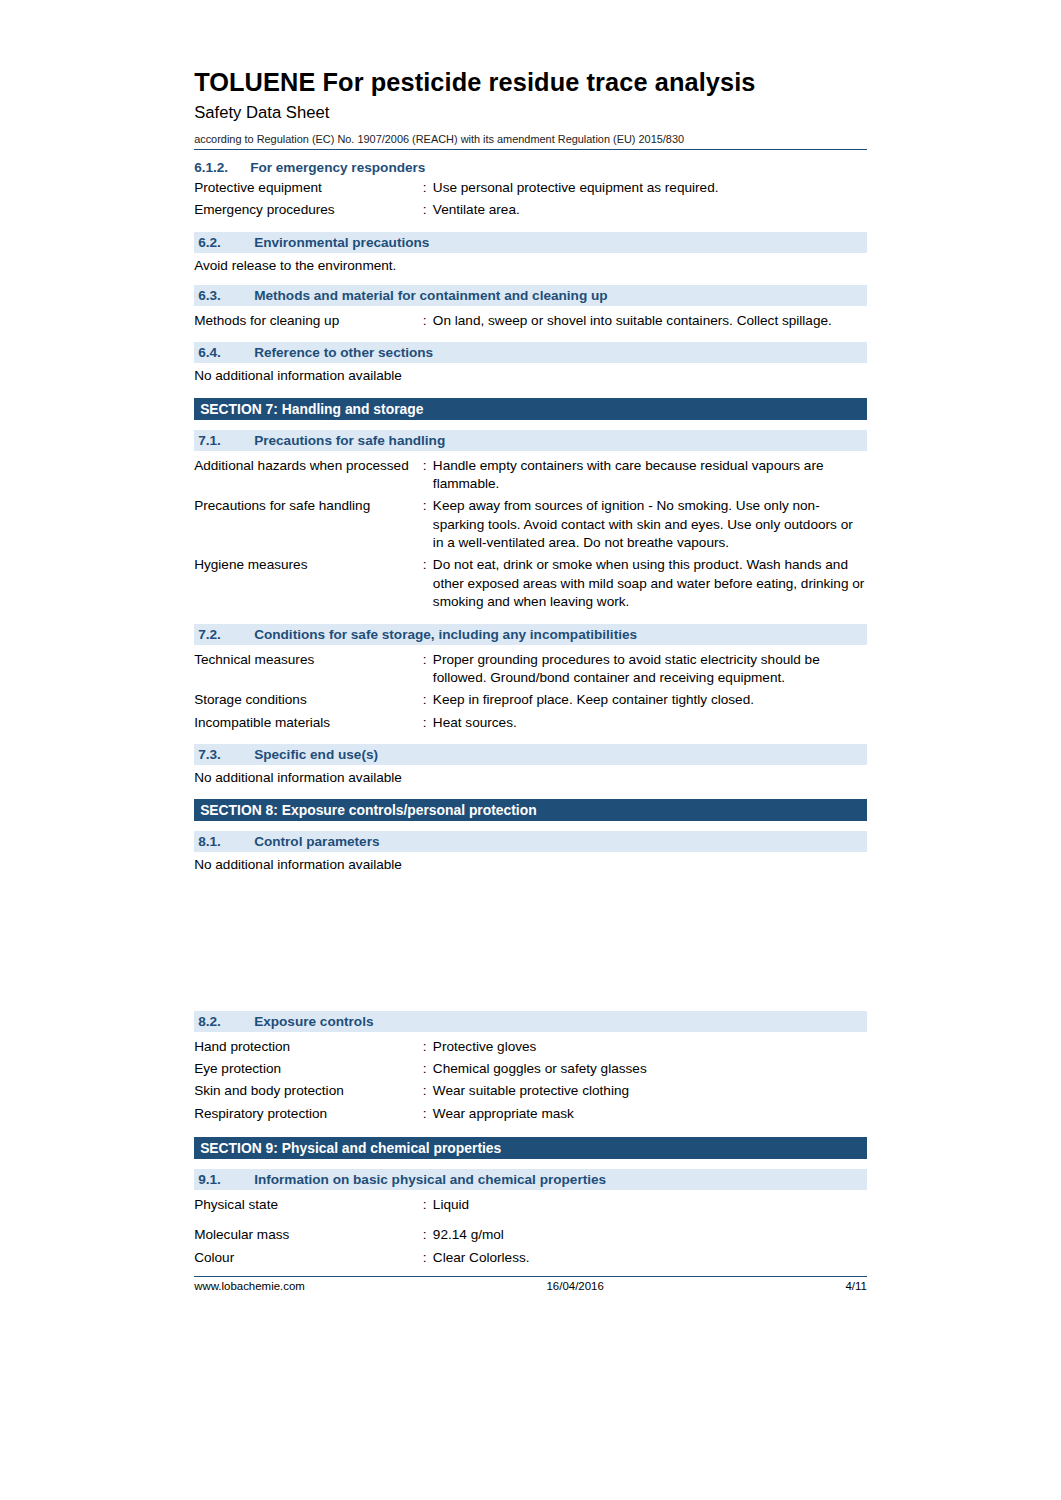TOLUENE For pesticide residue trace analysis
Safety Data Sheet
according to Regulation (EC) No. 1907/2006 (REACH) with its amendment Regulation (EU) 2015/830
6.1.2. For emergency responders
| Protective equipment | : | Use personal protective equipment as required. |
| Emergency procedures | : | Ventilate area. |
6.2. Environmental precautions
Avoid release to the environment.
6.3. Methods and material for containment and cleaning up
| Methods for cleaning up | : | On land, sweep or shovel into suitable containers. Collect spillage. |
6.4. Reference to other sections
No additional information available
SECTION 7: Handling and storage
7.1. Precautions for safe handling
| Additional hazards when processed | : | Handle empty containers with care because residual vapours are flammable. |
| Precautions for safe handling | : | Keep away from sources of ignition - No smoking. Use only non-sparking tools. Avoid contact with skin and eyes. Use only outdoors or in a well-ventilated area. Do not breathe vapours. |
| Hygiene measures | : | Do not eat, drink or smoke when using this product. Wash hands and other exposed areas with mild soap and water before eating, drinking or smoking and when leaving work. |
7.2. Conditions for safe storage, including any incompatibilities
| Technical measures | : | Proper grounding procedures to avoid static electricity should be followed. Ground/bond container and receiving equipment. |
| Storage conditions | : | Keep in fireproof place. Keep container tightly closed. |
| Incompatible materials | : | Heat sources. |
7.3. Specific end use(s)
No additional information available
SECTION 8: Exposure controls/personal protection
8.1. Control parameters
No additional information available
8.2. Exposure controls
| Hand protection | : | Protective gloves |
| Eye protection | : | Chemical goggles or safety glasses |
| Skin and body protection | : | Wear suitable protective clothing |
| Respiratory protection | : | Wear appropriate mask |
SECTION 9: Physical and chemical properties
9.1. Information on basic physical and chemical properties
| Physical state | : | Liquid |
| Molecular mass | : | 92.14 g/mol |
| Colour | : | Clear Colorless. |
www.lobachemie.com 16/04/2016 4/11